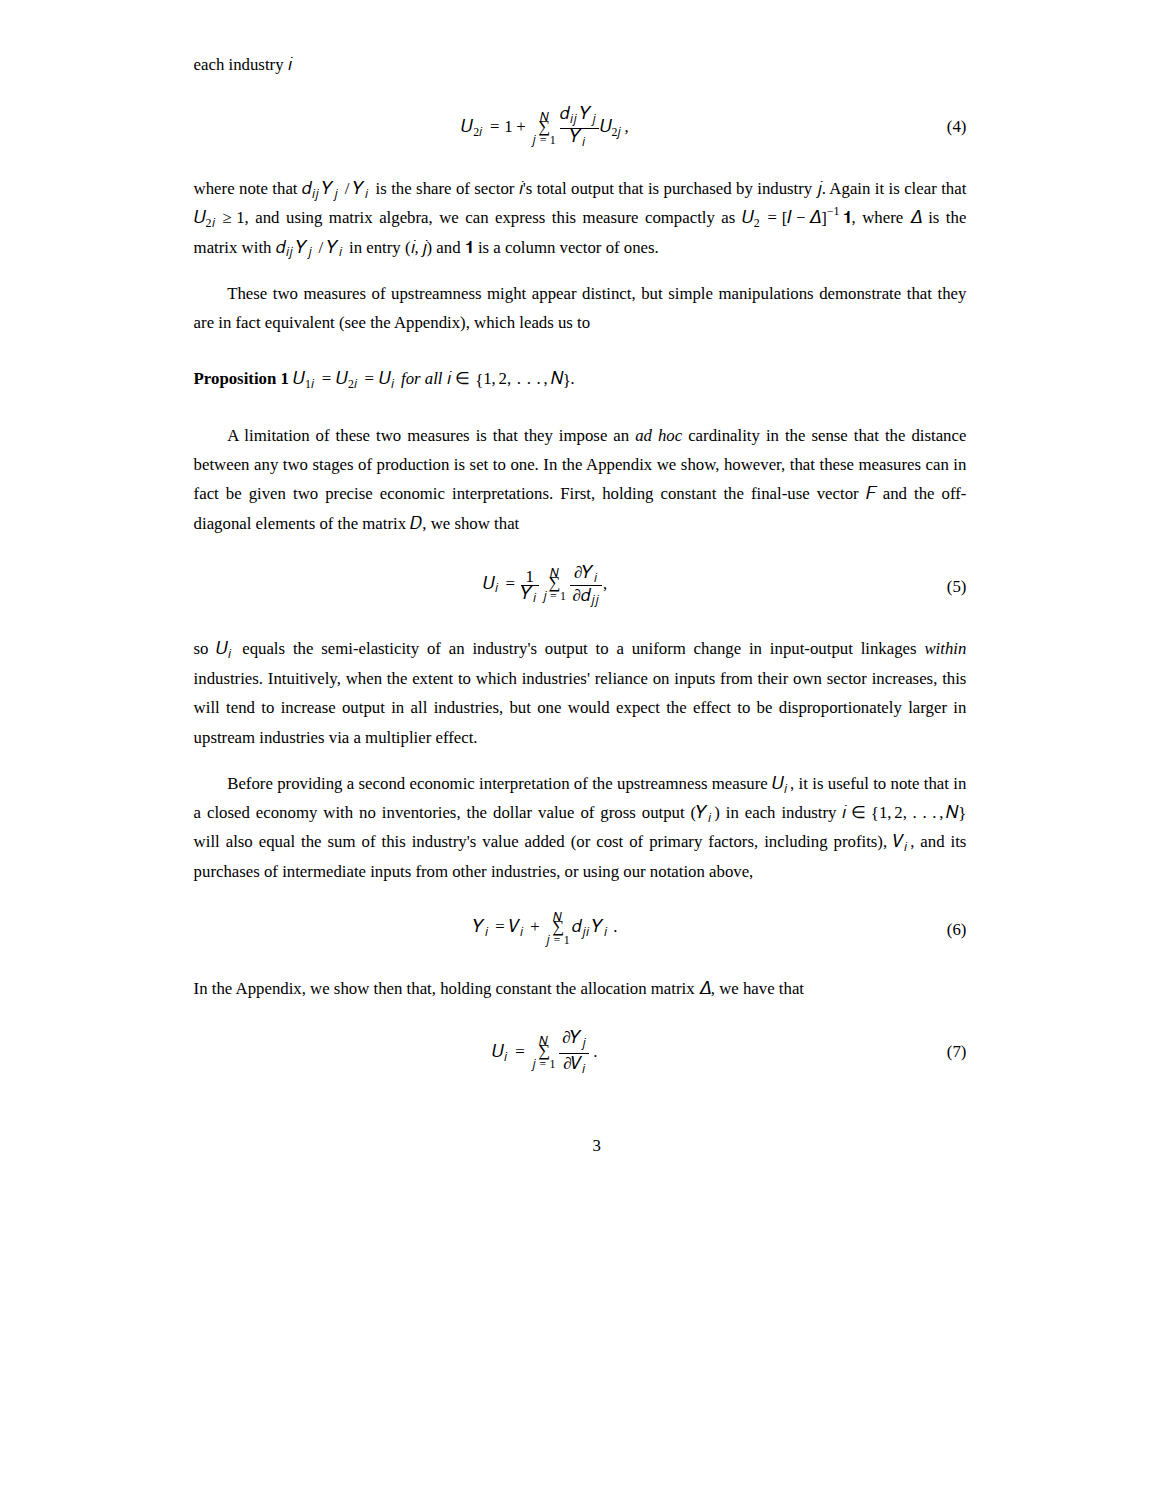each industry i
U2i = 1 + ∑ j=1 N dijYj Yi U2j ,
(4)
where note that dijYj/Yi is the share of sector i's total output that is purchased by industry j. Again it is clear that U2i≥1, and using matrix algebra, we can express this measure compactly as U2=[I−Δ]−1𝟏, where Δ is the matrix with dijYj/Yi in entry (i,j) and 𝟏 is a column vector of ones.
These two measures of upstreamness might appear distinct, but simple manipulations demonstrate that they are in fact equivalent (see the Appendix), which leads us to
Proposition 1 U1i=U2i=Ui for all i∈{1,2,...,N}.
A limitation of these two measures is that they impose an ad hoc cardinality in the sense that the distance between any two stages of production is set to one. In the Appendix we show, however, that these measures can in fact be given two precise economic interpretations. First, holding constant the final-use vector F and the off-diagonal elements of the matrix D, we show that
Ui = 1Yi ∑ j=1 N ∂Yi ∂djj ,
(5)
so Ui equals the semi-elasticity of an industry's output to a uniform change in input-output linkages within industries. Intuitively, when the extent to which industries' reliance on inputs from their own sector increases, this will tend to increase output in all industries, but one would expect the effect to be disproportionately larger in upstream industries via a multiplier effect.
Before providing a second economic interpretation of the upstreamness measure Ui, it is useful to note that in a closed economy with no inventories, the dollar value of gross output (Yi) in each industry i∈{1,2,...,N} will also equal the sum of this industry's value added (or cost of primary factors, including profits), Vi, and its purchases of intermediate inputs from other industries, or using our notation above,
Yi = Vi + ∑ j=1 N dji Yi .
(6)
In the Appendix, we show then that, holding constant the allocation matrix Δ, we have that
Ui = ∑ j=1 N ∂Yj ∂Vi .
(7)
3